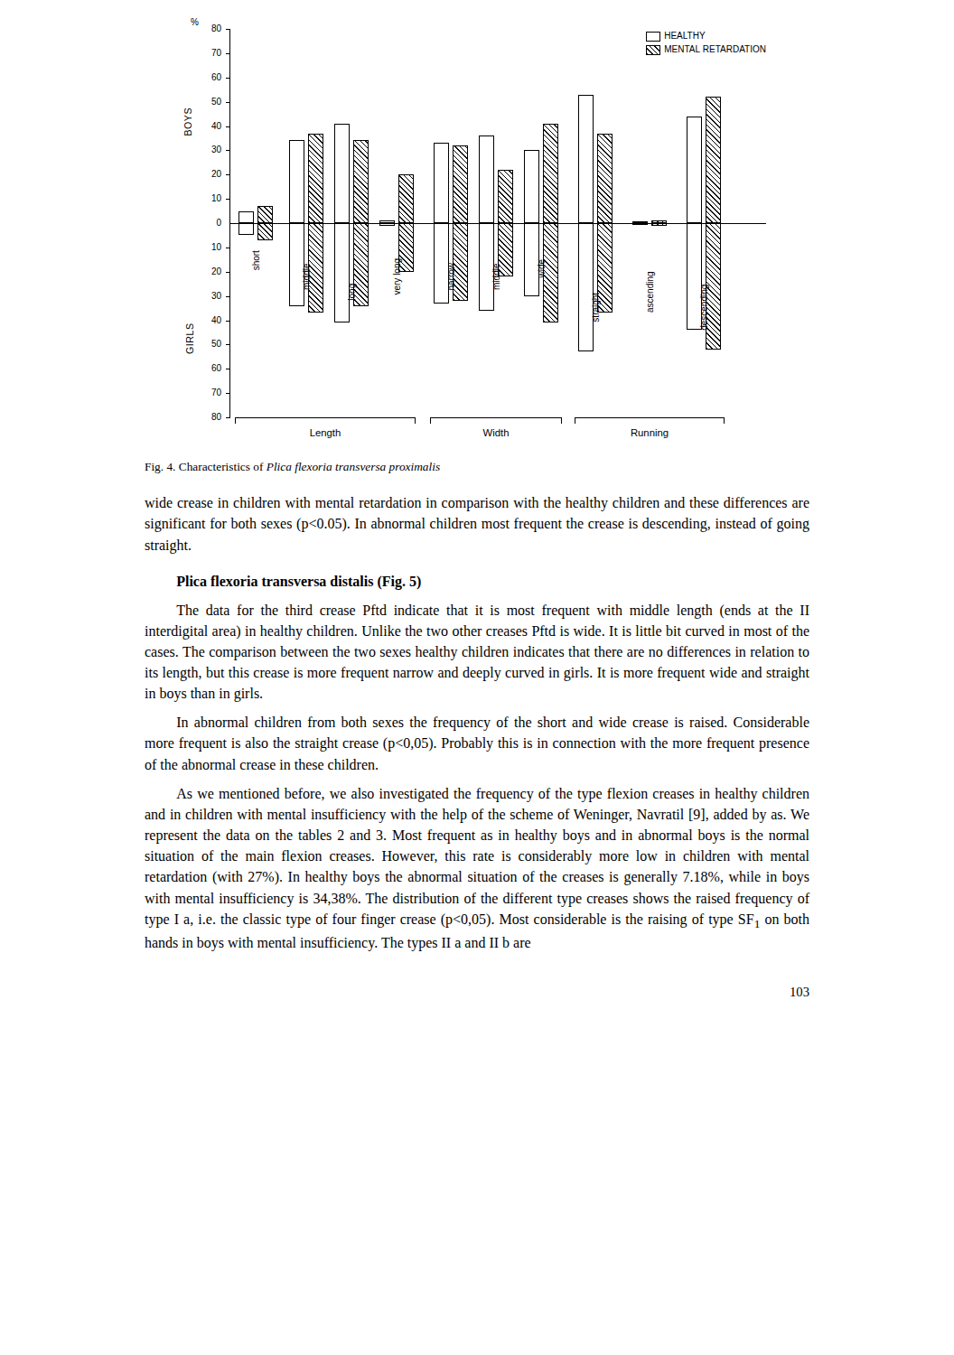HEALTHY
MENTAL RETARDATION
%
80
70
60
50
40
30
20
10
0
10
20
30
40
50
60
70
80
BOYS
GIRLS
short
middle
long
very long
narrow
middle
wide
straight
ascending
descending
Length
Width
Running
Fig. 4. Characteristics of Plica flexoria transversa proximalis
wide crease in children with mental retardation in comparison with the healthy children and these differences are significant for both sexes (p<0.05). In abnormal children most frequent the crease is descending, instead of going straight.
Plica flexoria transversa distalis (Fig. 5)
The data for the third crease Pftd indicate that it is most frequent with middle length (ends at the II interdigital area) in healthy children. Unlike the two other creases Pftd is wide. It is little bit curved in most of the cases. The comparison between the two sexes healthy children indicates that there are no differences in relation to its length, but this crease is more frequent narrow and deeply curved in girls. It is more frequent wide and straight in boys than in girls.
In abnormal children from both sexes the frequency of the short and wide crease is raised. Considerable more frequent is also the straight crease (p<0,05). Probably this is in connection with the more frequent presence of the abnormal crease in these children.
As we mentioned before, we also investigated the frequency of the type flexion creases in healthy children and in children with mental insufficiency with the help of the scheme of Weninger, Navratil [9], added by as. We represent the data on the tables 2 and 3. Most frequent as in healthy boys and in abnormal boys is the normal situation of the main flexion creases. However, this rate is considerably more low in children with mental retardation (with 27%). In healthy boys the abnormal situation of the creases is generally 7.18%, while in boys with mental insufficiency is 34,38%. The distribution of the different type creases shows the raised frequency of type I a, i.e. the classic type of four finger crease (p<0,05). Most considerable is the raising of type SF1 on both hands in boys with mental insufficiency. The types II a and II b are
103